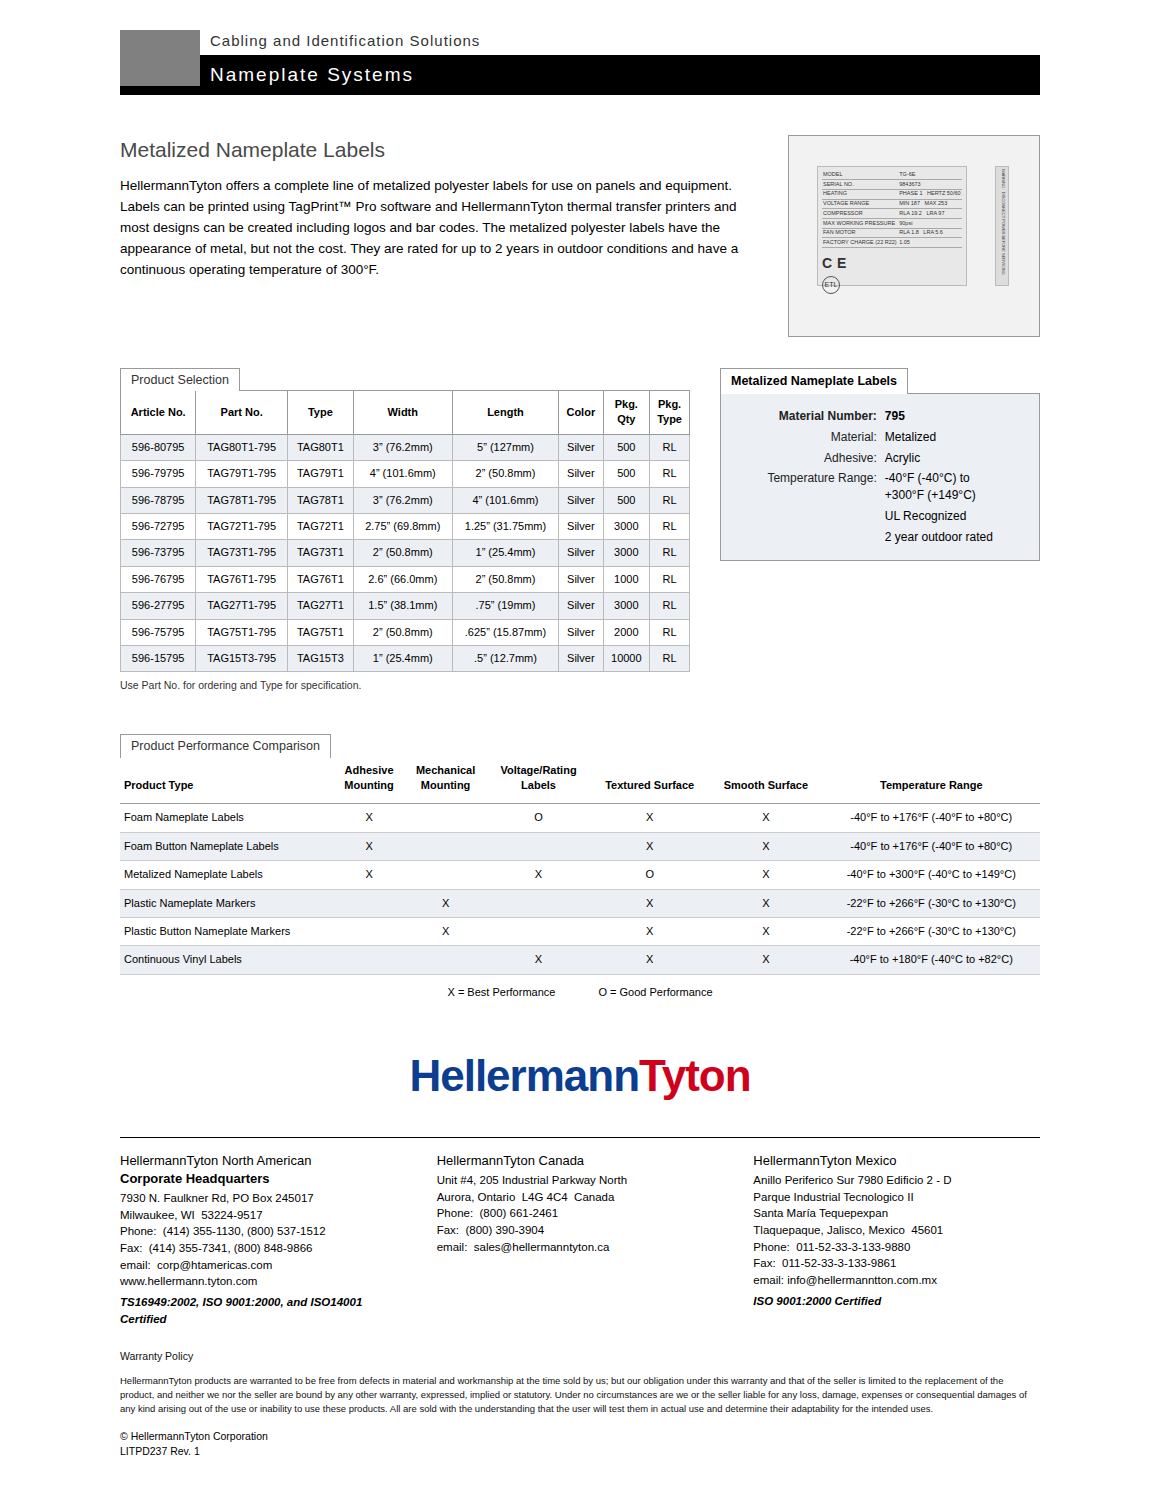Cabling and Identification Solutions
Nameplate Systems
Metalized Nameplate Labels
HellermannTyton offers a complete line of metalized polyester labels for use on panels and equipment. Labels can be printed using TagPrint™ Pro software and HellermannTyton thermal transfer printers and most designs can be created including logos and bar codes. The metalized polyester labels have the appearance of metal, but not the cost. They are rated for up to 2 years in outdoor conditions and have a continuous operating temperature of 300°F.
| MODEL | TG-6E |
| SERIAL NO. | 9843673 |
| HEATING | PHASE 1 HERTZ 50/60 |
| VOLTAGE RANGE | MIN 187 MAX 253 |
| COMPRESSOR | RLA 19.2 LRA 97 |
| MAX WORKING PRESSURE | 90psi |
| FAN MOTOR | RLA 1.8 LRA 5.6 |
| FACTORY CHARGE (22 R22) | 1.05 |
C E
ETL
WARNING · DISCONNECT POWER BEFORE SERVICING
Product Selection
| Article No. | Part No. | Type | Width | Length | Color | Pkg. Qty | Pkg. Type |
| --- | --- | --- | --- | --- | --- | --- | --- |
| 596-80795 | TAG80T1-795 | TAG80T1 | 3” (76.2mm) | 5” (127mm) | Silver | 500 | RL |
| 596-79795 | TAG79T1-795 | TAG79T1 | 4” (101.6mm) | 2” (50.8mm) | Silver | 500 | RL |
| 596-78795 | TAG78T1-795 | TAG78T1 | 3” (76.2mm) | 4” (101.6mm) | Silver | 500 | RL |
| 596-72795 | TAG72T1-795 | TAG72T1 | 2.75” (69.8mm) | 1.25” (31.75mm) | Silver | 3000 | RL |
| 596-73795 | TAG73T1-795 | TAG73T1 | 2” (50.8mm) | 1” (25.4mm) | Silver | 3000 | RL |
| 596-76795 | TAG76T1-795 | TAG76T1 | 2.6” (66.0mm) | 2” (50.8mm) | Silver | 1000 | RL |
| 596-27795 | TAG27T1-795 | TAG27T1 | 1.5” (38.1mm) | .75” (19mm) | Silver | 3000 | RL |
| 596-75795 | TAG75T1-795 | TAG75T1 | 2” (50.8mm) | .625” (15.87mm) | Silver | 2000 | RL |
| 596-15795 | TAG15T3-795 | TAG15T3 | 1” (25.4mm) | .5” (12.7mm) | Silver | 10000 | RL |
Use Part No. for ordering and Type for specification.
Metalized Nameplate Labels
| Material Number: | 795 |
| Material: | Metalized |
| Adhesive: | Acrylic |
| Temperature Range: | -40°F (-40°C) to +300°F (+149°C) |
| | UL Recognized |
| | 2 year outdoor rated |
Product Performance Comparison
| Product Type | Adhesive Mounting | Mechanical Mounting | Voltage/Rating Labels | Textured Surface | Smooth Surface | Temperature Range |
| --- | --- | --- | --- | --- | --- | --- |
| Foam Nameplate Labels | X | | O | X | X | -40°F to +176°F (-40°F to +80°C) |
| Foam Button Nameplate Labels | X | | | X | X | -40°F to +176°F (-40°F to +80°C) |
| Metalized Nameplate Labels | X | | X | O | X | -40°F to +300°F (-40°C to +149°C) |
| Plastic Nameplate Markers | | X | | X | X | -22°F to +266°F (-30°C to +130°C) |
| Plastic Button Nameplate Markers | | X | | X | X | -22°F to +266°F (-30°C to +130°C) |
| Continuous Vinyl Labels | | | X | X | X | -40°F to +180°F (-40°C to +82°C) |
X = Best Performance O = Good Performance
Hellermann Tyton
HellermannTyton North American
Corporate Headquarters
7930 N. Faulkner Rd, PO Box 245017
Milwaukee, WI 53224-9517
Phone: (414) 355-1130, (800) 537-1512
Fax: (414) 355-7341, (800) 848-9866
email: corp@htamericas.com
www.hellermann.tyton.com
TS16949:2002, ISO 9001:2000, and ISO14001 Certified
HellermannTyton Canada
Unit #4, 205 Industrial Parkway North
Aurora, Ontario L4G 4C4 Canada
Phone: (800) 661-2461
Fax: (800) 390-3904
email: sales@hellermanntyton.ca
HellermannTyton Mexico
Anillo Periferico Sur 7980 Edificio 2 - D
Parque Industrial Tecnologico II
Santa María Tequepexpan
Tlaquepaque, Jalisco, Mexico 45601
Phone: 011-52-33-3-133-9880
Fax: 011-52-33-3-133-9861
email: info@hellermanntton.com.mx
ISO 9001:2000 Certified
Warranty Policy
HellermannTyton products are warranted to be free from defects in material and workmanship at the time sold by us; but our obligation under this warranty and that of the seller is limited to the replacement of the product, and neither we nor the seller are bound by any other warranty, expressed, implied or statutory. Under no circumstances are we or the seller liable for any loss, damage, expenses or consequential damages of any kind arising out of the use or inability to use these products. All are sold with the understanding that the user will test them in actual use and determine their adaptability for the intended uses.
© HellermannTyton Corporation
LITPD237 Rev. 1